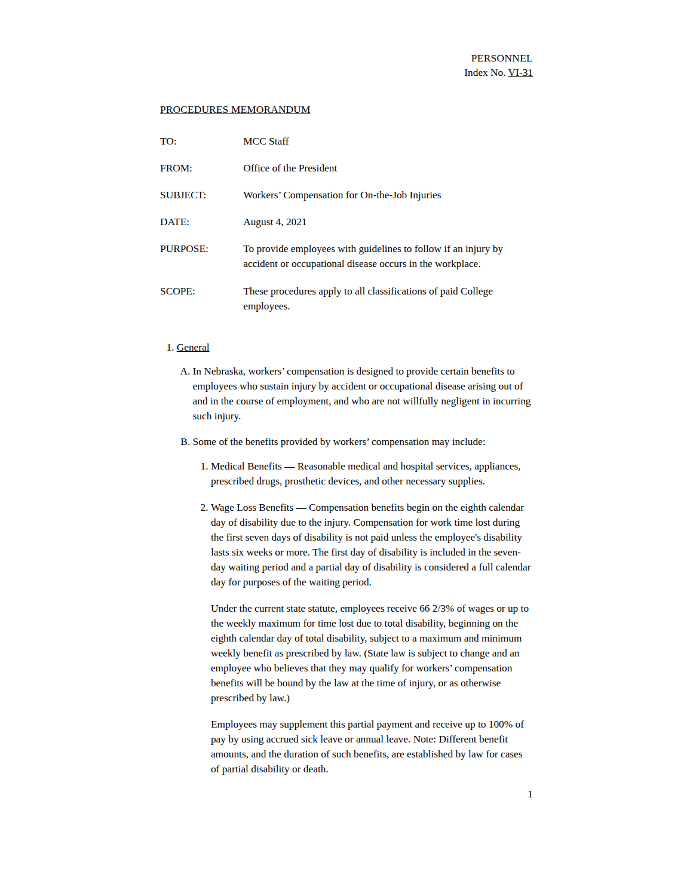PERSONNEL
Index No. VI-31
PROCEDURES MEMORANDUM
| TO: | MCC Staff |
| FROM: | Office of the President |
| SUBJECT: | Workers’ Compensation for On-the-Job Injuries |
| DATE: | August 4, 2021 |
| PURPOSE: | To provide employees with guidelines to follow if an injury by accident or occupational disease occurs in the workplace. |
| SCOPE: | These procedures apply to all classifications of paid College employees. |
General
In Nebraska, workers’ compensation is designed to provide certain benefits to employees who sustain injury by accident or occupational disease arising out of and in the course of employment, and who are not willfully negligent in incurring such injury.
Some of the benefits provided by workers’ compensation may include:
Medical Benefits — Reasonable medical and hospital services, appliances, prescribed drugs, prosthetic devices, and other necessary supplies.
Wage Loss Benefits — Compensation benefits begin on the eighth calendar day of disability due to the injury. Compensation for work time lost during the first seven days of disability is not paid unless the employee's disability lasts six weeks or more. The first day of disability is included in the seven-day waiting period and a partial day of disability is considered a full calendar day for purposes of the waiting period.
Under the current state statute, employees receive 66 2/3% of wages or up to the weekly maximum for time lost due to total disability, beginning on the eighth calendar day of total disability, subject to a maximum and minimum weekly benefit as prescribed by law. (State law is subject to change and an employee who believes that they may qualify for workers’ compensation benefits will be bound by the law at the time of injury, or as otherwise prescribed by law.)
Employees may supplement this partial payment and receive up to 100% of pay by using accrued sick leave or annual leave. Note: Different benefit amounts, and the duration of such benefits, are established by law for cases of partial disability or death.
1